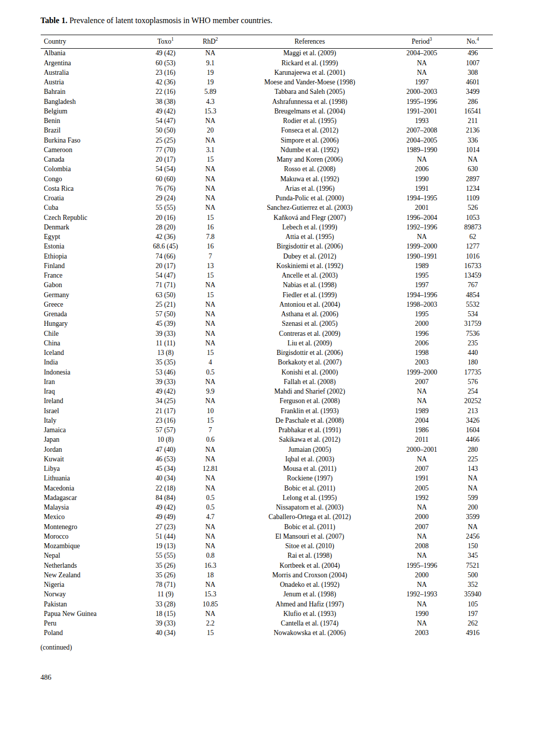Table 1. Prevalence of latent toxoplasmosis in WHO member countries.
| Country | Toxo 1 | RhD 2 | References | Period 3 | No. 4 |
| --- | --- | --- | --- | --- | --- |
| Albania | 49 (42) | NA | Maggi et al. (2009) | 2004–2005 | 496 |
| Argentina | 60 (53) | 9.1 | Rickard et al. (1999) | NA | 1007 |
| Australia | 23 (16) | 19 | Karunajeewa et al. (2001) | NA | 308 |
| Austria | 42 (36) | 19 | Moese and Vander-Moese (1998) | 1997 | 4601 |
| Bahrain | 22 (16) | 5.89 | Tabbara and Saleh (2005) | 2000–2003 | 3499 |
| Bangladesh | 38 (38) | 4.3 | Ashrafunnessa et al. (1998) | 1995–1996 | 286 |
| Belgium | 49 (42) | 15.3 | Breugelmans et al. (2004) | 1991–2001 | 16541 |
| Benin | 54 (47) | NA | Rodier et al. (1995) | 1993 | 211 |
| Brazil | 50 (50) | 20 | Fonseca et al. (2012) | 2007–2008 | 2136 |
| Burkina Faso | 25 (25) | NA | Simpore et al. (2006) | 2004–2005 | 336 |
| Cameroon | 77 (70) | 3.1 | Ndumbe et al. (1992) | 1989–1990 | 1014 |
| Canada | 20 (17) | 15 | Many and Koren (2006) | NA | NA |
| Colombia | 54 (54) | NA | Rosso et al. (2008) | 2006 | 630 |
| Congo | 60 (60) | NA | Makuwa et al. (1992) | 1990 | 2897 |
| Costa Rica | 76 (76) | NA | Arias et al. (1996) | 1991 | 1234 |
| Croatia | 29 (24) | NA | Punda-Polic et al. (2000) | 1994–1995 | 1109 |
| Cuba | 55 (55) | NA | Sanchez-Gutierrez et al. (2003) | 2001 | 526 |
| Czech Republic | 20 (16) | 15 | Kaňková and Flegr (2007) | 1996–2004 | 1053 |
| Denmark | 28 (20) | 16 | Lebech et al. (1999) | 1992–1996 | 89873 |
| Egypt | 42 (36) | 7.8 | Attia et al. (1995) | NA | 62 |
| Estonia | 68.6 (45) | 16 | Birgisdottir et al. (2006) | 1999–2000 | 1277 |
| Ethiopia | 74 (66) | 7 | Dubey et al. (2012) | 1990–1991 | 1016 |
| Finland | 20 (17) | 13 | Koskiniemi et al. (1992) | 1989 | 16733 |
| France | 54 (47) | 15 | Ancelle et al. (2003) | 1995 | 13459 |
| Gabon | 71 (71) | NA | Nabias et al. (1998) | 1997 | 767 |
| Germany | 63 (50) | 15 | Fiedler et al. (1999) | 1994–1996 | 4854 |
| Greece | 25 (21) | NA | Antoniou et al. (2004) | 1998–2003 | 5532 |
| Grenada | 57 (50) | NA | Asthana et al. (2006) | 1995 | 534 |
| Hungary | 45 (39) | NA | Szenasi et al. (2005) | 2000 | 31759 |
| Chile | 39 (33) | NA | Contreras et al. (2009) | 1996 | 7536 |
| China | 11 (11) | NA | Liu et al. (2009) | 2006 | 235 |
| Iceland | 13 (8) | 15 | Birgisdottir et al. (2006) | 1998 | 440 |
| India | 35 (35) | 4 | Borkakoty et al. (2007) | 2003 | 180 |
| Indonesia | 53 (46) | 0.5 | Konishi et al. (2000) | 1999–2000 | 17735 |
| Iran | 39 (33) | NA | Fallah et al. (2008) | 2007 | 576 |
| Iraq | 49 (42) | 9.9 | Mahdi and Sharief (2002) | NA | 254 |
| Ireland | 34 (25) | NA | Ferguson et al. (2008) | NA | 20252 |
| Israel | 21 (17) | 10 | Franklin et al. (1993) | 1989 | 213 |
| Italy | 23 (16) | 15 | De Paschale et al. (2008) | 2004 | 3426 |
| Jamaica | 57 (57) | 7 | Prabhakar et al. (1991) | 1986 | 1604 |
| Japan | 10 (8) | 0.6 | Sakikawa et al. (2012) | 2011 | 4466 |
| Jordan | 47 (40) | NA | Jumaian (2005) | 2000–2001 | 280 |
| Kuwait | 46 (53) | NA | Iqbal et al. (2003) | NA | 225 |
| Libya | 45 (34) | 12.81 | Mousa et al. (2011) | 2007 | 143 |
| Lithuania | 40 (34) | NA | Rockiene (1997) | 1991 | NA |
| Macedonia | 22 (18) | NA | Bobic et al. (2011) | 2005 | NA |
| Madagascar | 84 (84) | 0.5 | Lelong et al. (1995) | 1992 | 599 |
| Malaysia | 49 (42) | 0.5 | Nissapatorn et al. (2003) | NA | 200 |
| Mexico | 49 (49) | 4.7 | Caballero-Ortega et al. (2012) | 2000 | 3599 |
| Montenegro | 27 (23) | NA | Bobic et al. (2011) | 2007 | NA |
| Morocco | 51 (44) | NA | El Mansouri et al. (2007) | NA | 2456 |
| Mozambique | 19 (13) | NA | Sitoe et al. (2010) | 2008 | 150 |
| Nepal | 55 (55) | 0.8 | Rai et al. (1998) | NA | 345 |
| Netherlands | 35 (26) | 16.3 | Kortbeek et al. (2004) | 1995–1996 | 7521 |
| New Zealand | 35 (26) | 18 | Morris and Croxson (2004) | 2000 | 500 |
| Nigeria | 78 (71) | NA | Onadeko et al. (1992) | NA | 352 |
| Norway | 11 (9) | 15.3 | Jenum et al. (1998) | 1992–1993 | 35940 |
| Pakistan | 33 (28) | 10.85 | Ahmed and Hafiz (1997) | NA | 105 |
| Papua New Guinea | 18 (15) | NA | Klufio et al. (1993) | 1990 | 197 |
| Peru | 39 (33) | 2.2 | Cantella et al. (1974) | NA | 262 |
| Poland | 40 (34) | 15 | Nowakowska et al. (2006) | 2003 | 4916 |
(continued)
486